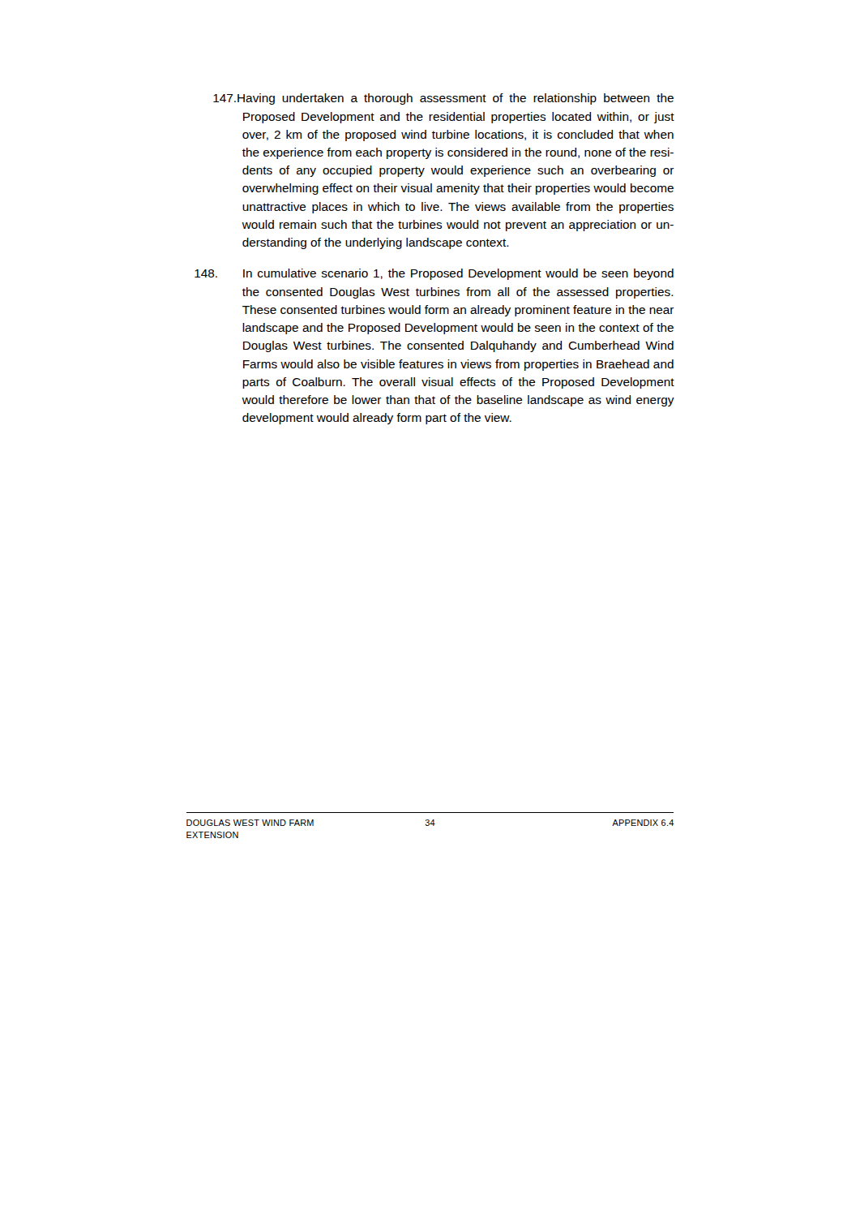147. Having undertaken a thorough assessment of the relationship between the Proposed Development and the residential properties located within, or just over, 2 km of the proposed wind turbine locations, it is concluded that when the experience from each property is considered in the round, none of the residents of any occupied property would experience such an overbearing or overwhelming effect on their visual amenity that their properties would become unattractive places in which to live. The views available from the properties would remain such that the turbines would not prevent an appreciation or understanding of the underlying landscape context.
148. In cumulative scenario 1, the Proposed Development would be seen beyond the consented Douglas West turbines from all of the assessed properties. These consented turbines would form an already prominent feature in the near landscape and the Proposed Development would be seen in the context of the Douglas West turbines. The consented Dalquhandy and Cumberhead Wind Farms would also be visible features in views from properties in Braehead and parts of Coalburn. The overall visual effects of the Proposed Development would therefore be lower than that of the baseline landscape as wind energy development would already form part of the view.
DOUGLAS WEST WIND FARM
EXTENSION
34
APPENDIX 6.4